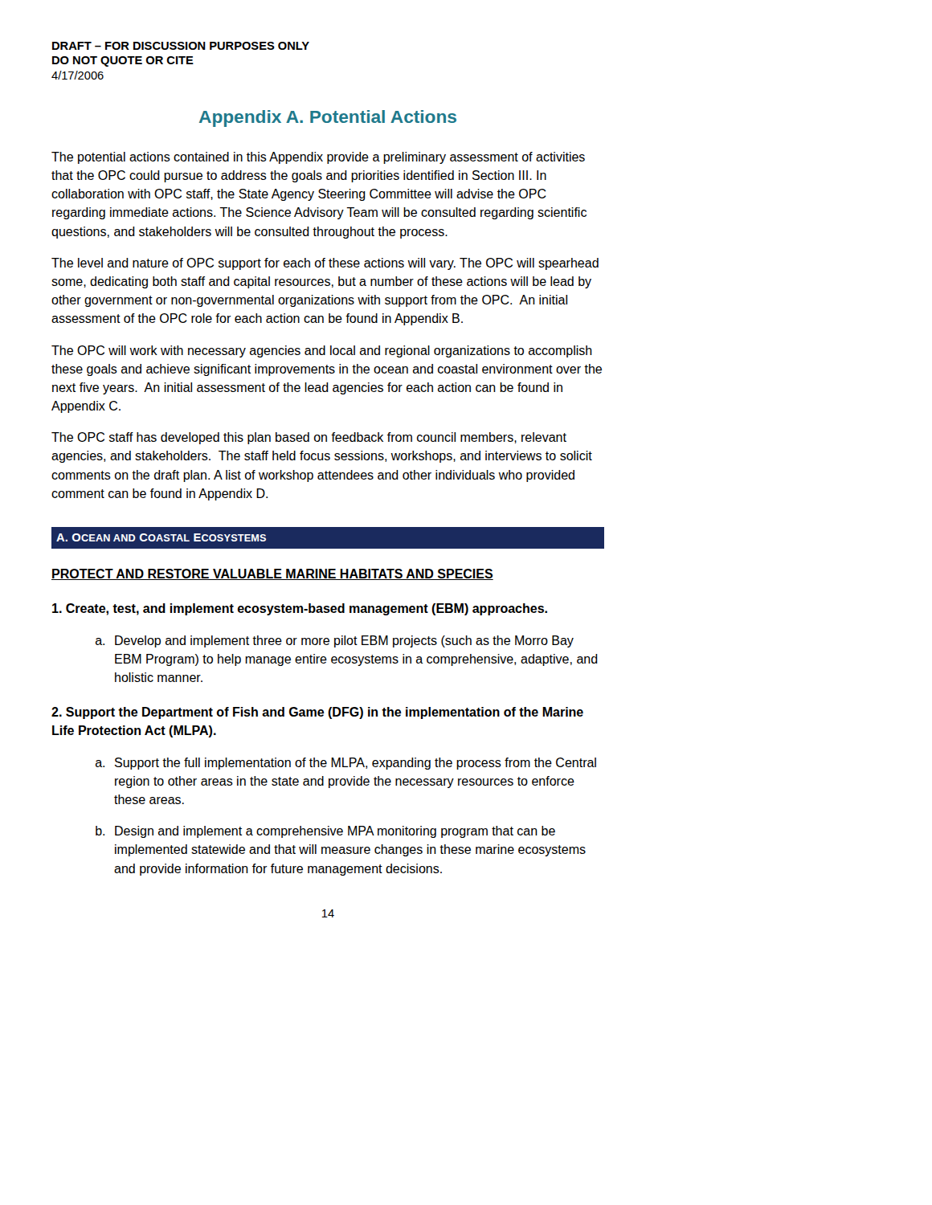DRAFT – FOR DISCUSSION PURPOSES ONLY
DO NOT QUOTE OR CITE
4/17/2006
Appendix A. Potential Actions
The potential actions contained in this Appendix provide a preliminary assessment of activities that the OPC could pursue to address the goals and priorities identified in Section III. In collaboration with OPC staff, the State Agency Steering Committee will advise the OPC regarding immediate actions. The Science Advisory Team will be consulted regarding scientific questions, and stakeholders will be consulted throughout the process.
The level and nature of OPC support for each of these actions will vary. The OPC will spearhead some, dedicating both staff and capital resources, but a number of these actions will be lead by other government or non-governmental organizations with support from the OPC. An initial assessment of the OPC role for each action can be found in Appendix B.
The OPC will work with necessary agencies and local and regional organizations to accomplish these goals and achieve significant improvements in the ocean and coastal environment over the next five years. An initial assessment of the lead agencies for each action can be found in Appendix C.
The OPC staff has developed this plan based on feedback from council members, relevant agencies, and stakeholders. The staff held focus sessions, workshops, and interviews to solicit comments on the draft plan. A list of workshop attendees and other individuals who provided comment can be found in Appendix D.
A. OCEAN AND COASTAL ECOSYSTEMS
PROTECT AND RESTORE VALUABLE MARINE HABITATS AND SPECIES
1. Create, test, and implement ecosystem-based management (EBM) approaches.
Develop and implement three or more pilot EBM projects (such as the Morro Bay EBM Program) to help manage entire ecosystems in a comprehensive, adaptive, and holistic manner.
2. Support the Department of Fish and Game (DFG) in the implementation of the Marine Life Protection Act (MLPA).
Support the full implementation of the MLPA, expanding the process from the Central region to other areas in the state and provide the necessary resources to enforce these areas.
Design and implement a comprehensive MPA monitoring program that can be implemented statewide and that will measure changes in these marine ecosystems and provide information for future management decisions.
14